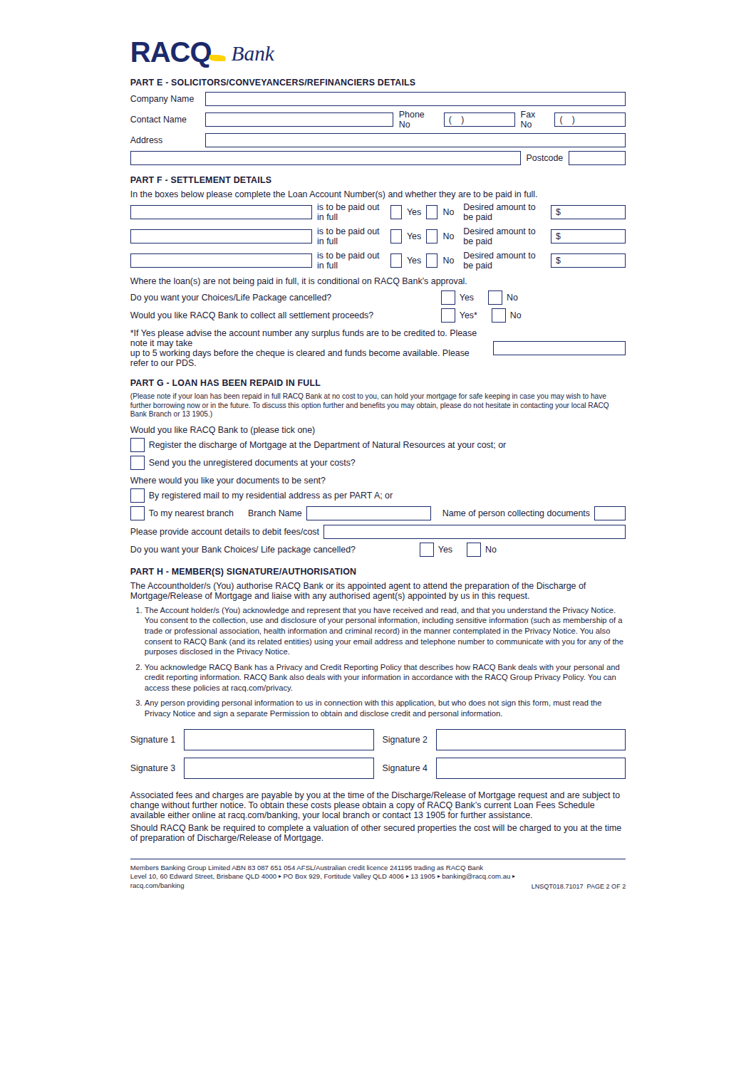RACQ Bank
PART E - SOLICITORS/CONVEYANCERS/REFINANCIERS DETAILS
Company Name
Contact Name Phone No ( ) Fax No ( )
Address
Postcode
PART F - SETTLEMENT DETAILS
In the boxes below please complete the Loan Account Number(s) and whether they are to be paid in full.
is to be paid out in full Yes No Desired amount to be paid $
is to be paid out in full Yes No Desired amount to be paid $
is to be paid out in full Yes No Desired amount to be paid $
Where the loan(s) are not being paid in full, it is conditional on RACQ Bank’s approval.
Do you want your Choices/Life Package cancelled? Yes No
Would you like RACQ Bank to collect all settlement proceeds? Yes* No
*If Yes please advise the account number any surplus funds are to be credited to. Please note it may take
up to 5 working days before the cheque is cleared and funds become available. Please refer to our PDS.
PART G - LOAN HAS BEEN REPAID IN FULL
(Please note if your loan has been repaid in full RACQ Bank at no cost to you, can hold your mortgage for safe keeping in case you may wish to have further borrowing now or in the future. To discuss this option further and benefits you may obtain, please do not hesitate in contacting your local RACQ Bank Branch or 13 1905.)
Would you like RACQ Bank to (please tick one)
Register the discharge of Mortgage at the Department of Natural Resources at your cost; or
Send you the unregistered documents at your costs?
Where would you like your documents to be sent?
By registered mail to my residential address as per PART A; or
To my nearest branch Branch Name Name of person collecting documents
Please provide account details to debit fees/cost
Do you want your Bank Choices/ Life package cancelled? Yes No
PART H - MEMBER(S) SIGNATURE/AUTHORISATION
The Accountholder/s (You) authorise RACQ Bank or its appointed agent to attend the preparation of the Discharge of Mortgage/Release of Mortgage and liaise with any authorised agent(s) appointed by us in this request.
The Account holder/s (You) acknowledge and represent that you have received and read, and that you understand the Privacy Notice. You consent to the collection, use and disclosure of your personal information, including sensitive information (such as membership of a trade or professional association, health information and criminal record) in the manner contemplated in the Privacy Notice. You also consent to RACQ Bank (and its related entities) using your email address and telephone number to communicate with you for any of the purposes disclosed in the Privacy Notice.
You acknowledge RACQ Bank has a Privacy and Credit Reporting Policy that describes how RACQ Bank deals with your personal and credit reporting information. RACQ Bank also deals with your information in accordance with the RACQ Group Privacy Policy. You can access these policies at racq.com/privacy.
Any person providing personal information to us in connection with this application, but who does not sign this form, must read the Privacy Notice and sign a separate Permission to obtain and disclose credit and personal information.
Signature 1 Signature 2 Signature 3 Signature 4
Associated fees and charges are payable by you at the time of the Discharge/Release of Mortgage request and are subject to change without further notice. To obtain these costs please obtain a copy of RACQ Bank’s current Loan Fees Schedule available either online at racq.com/banking, your local branch or contact 13 1905 for further assistance.
Should RACQ Bank be required to complete a valuation of other secured properties the cost will be charged to you at the time of preparation of Discharge/Release of Mortgage.
Members Banking Group Limited ABN 83 087 651 054 AFSL/Australian credit licence 241195 trading as RACQ Bank
Level 10, 60 Edward Street, Brisbane QLD 4000 ▸ PO Box 929, Fortitude Valley QLD 4006 ▸ 13 1905 ▸ banking@racq.com.au ▸ racq.com/banking
LNSQT018.71017 PAGE 2 OF 2